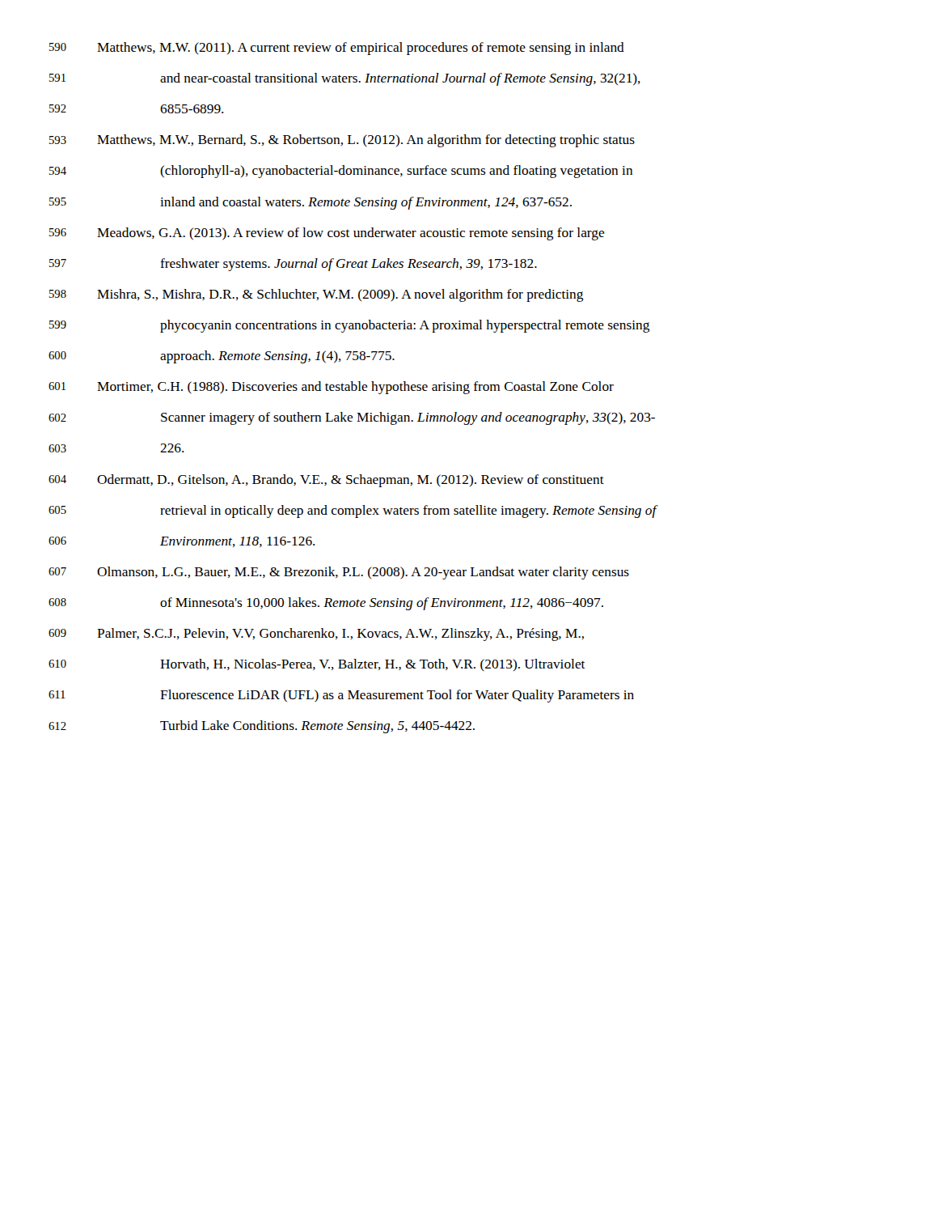590 Matthews, M.W. (2011). A current review of empirical procedures of remote sensing in inland
591 and near-coastal transitional waters. International Journal of Remote Sensing, 32(21),
5926855-6899.
593 Matthews, M.W., Bernard, S., & Robertson, L. (2012). An algorithm for detecting trophic status
594(chlorophyll-a), cyanobacterial-dominance, surface scums and floating vegetation in
595 inland and coastal waters. Remote Sensing of Environment, 124, 637-652.
596 Meadows, G.A. (2013). A review of low cost underwater acoustic remote sensing for large
597 freshwater systems. Journal of Great Lakes Research, 39, 173-182.
598 Mishra, S., Mishra, D.R., & Schluchter, W.M. (2009). A novel algorithm for predicting
599 phycocyanin concentrations in cyanobacteria: A proximal hyperspectral remote sensing
600 approach. Remote Sensing, 1(4), 758-775.
601 Mortimer, C.H. (1988). Discoveries and testable hypothese arising from Coastal Zone Color
602 Scanner imagery of southern Lake Michigan. Limnology and oceanography, 33(2), 203-
603226.
604 Odermatt, D., Gitelson, A., Brando, V.E., & Schaepman, M. (2012). Review of constituent
605 retrieval in optically deep and complex waters from satellite imagery. Remote Sensing of
606 Environment, 118, 116-126.
607 Olmanson, L.G., Bauer, M.E., & Brezonik, P.L. (2008). A 20-year Landsat water clarity census
608 of Minnesota's 10,000 lakes. Remote Sensing of Environment, 112, 4086−4097.
609 Palmer, S.C.J., Pelevin, V.V, Goncharenko, I., Kovacs, A.W., Zlinszky, A., Présing, M.,
610 Horvath, H., Nicolas-Perea, V., Balzter, H., & Toth, V.R. (2013). Ultraviolet
611 Fluorescence LiDAR (UFL) as a Measurement Tool for Water Quality Parameters in
612 Turbid Lake Conditions. Remote Sensing, 5, 4405-4422.